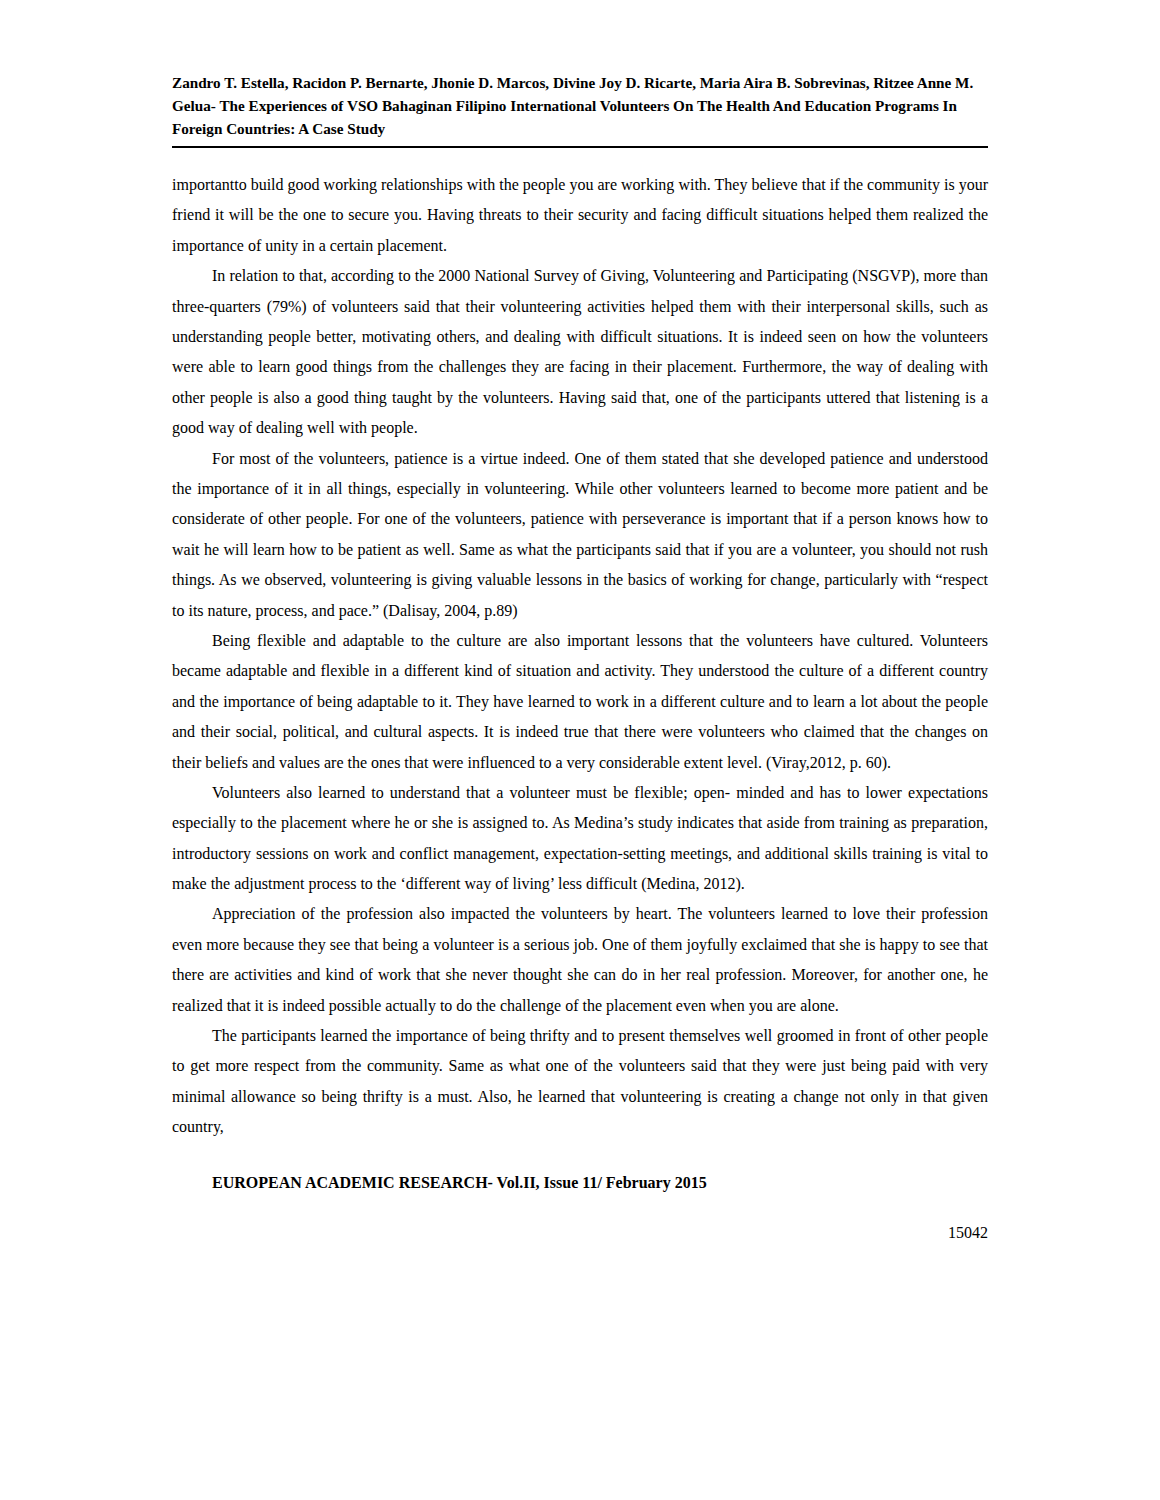Zandro T. Estella, Racidon P. Bernarte, Jhonie D. Marcos, Divine Joy D. Ricarte, Maria Aira B. Sobrevinas, Ritzee Anne M. Gelua- The Experiences of VSO Bahaginan Filipino International Volunteers On The Health And Education Programs In Foreign Countries: A Case Study
importantto build good working relationships with the people you are working with. They believe that if the community is your friend it will be the one to secure you. Having threats to their security and facing difficult situations helped them realized the importance of unity in a certain placement.
In relation to that, according to the 2000 National Survey of Giving, Volunteering and Participating (NSGVP), more than three-quarters (79%) of volunteers said that their volunteering activities helped them with their interpersonal skills, such as understanding people better, motivating others, and dealing with difficult situations. It is indeed seen on how the volunteers were able to learn good things from the challenges they are facing in their placement. Furthermore, the way of dealing with other people is also a good thing taught by the volunteers. Having said that, one of the participants uttered that listening is a good way of dealing well with people.
For most of the volunteers, patience is a virtue indeed. One of them stated that she developed patience and understood the importance of it in all things, especially in volunteering. While other volunteers learned to become more patient and be considerate of other people. For one of the volunteers, patience with perseverance is important that if a person knows how to wait he will learn how to be patient as well. Same as what the participants said that if you are a volunteer, you should not rush things. As we observed, volunteering is giving valuable lessons in the basics of working for change, particularly with “respect to its nature, process, and pace.” (Dalisay, 2004, p.89)
Being flexible and adaptable to the culture are also important lessons that the volunteers have cultured. Volunteers became adaptable and flexible in a different kind of situation and activity. They understood the culture of a different country and the importance of being adaptable to it. They have learned to work in a different culture and to learn a lot about the people and their social, political, and cultural aspects. It is indeed true that there were volunteers who claimed that the changes on their beliefs and values are the ones that were influenced to a very considerable extent level. (Viray,2012, p. 60).
Volunteers also learned to understand that a volunteer must be flexible; open- minded and has to lower expectations especially to the placement where he or she is assigned to. As Medina’s study indicates that aside from training as preparation, introductory sessions on work and conflict management, expectation-setting meetings, and additional skills training is vital to make the adjustment process to the ‘different way of living’ less difficult (Medina, 2012).
Appreciation of the profession also impacted the volunteers by heart. The volunteers learned to love their profession even more because they see that being a volunteer is a serious job. One of them joyfully exclaimed that she is happy to see that there are activities and kind of work that she never thought she can do in her real profession. Moreover, for another one, he realized that it is indeed possible actually to do the challenge of the placement even when you are alone.
The participants learned the importance of being thrifty and to present themselves well groomed in front of other people to get more respect from the community. Same as what one of the volunteers said that they were just being paid with very minimal allowance so being thrifty is a must. Also, he learned that volunteering is creating a change not only in that given country,
EUROPEAN ACADEMIC RESEARCH- Vol.II, Issue 11/ February 2015
15042